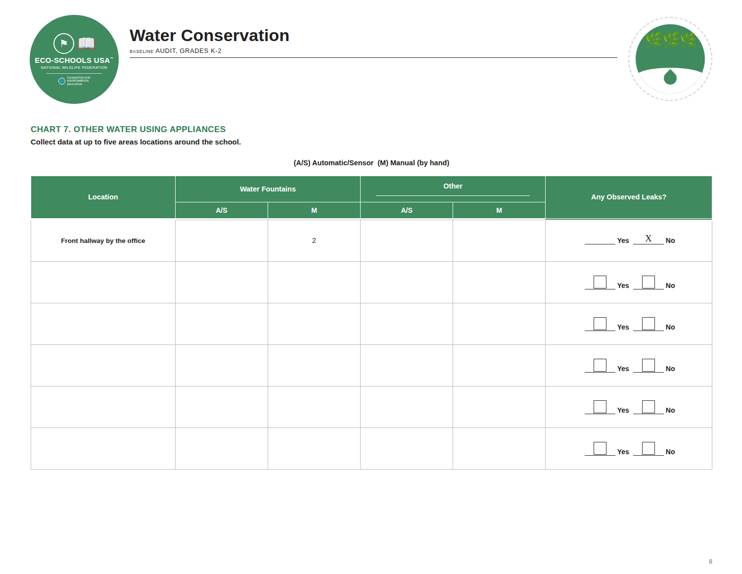⚑
📖
ECO-SCHOOLS USA™
NATIONAL WILDLIFE FEDERATION
🌐
FOUNDATION FOR
ENVIRONMENTAL
EDUCATION
Water Conservation
Baseline AUDIT, GRADES K-2
🌿🌿🌿
Chart 7. Other Water Using Appliances
Collect data at up to five areas locations around the school.
(A/S) Automatic/Sensor (M) Manual (by hand)
| Location | Water Fountains | Other | Any Observed Leaks? |
| --- | --- | --- | --- |
| A/S | M | A/S | M |
| Front hallway by the office | | 2 | | | Yes No |
| | | | | | Yes No |
| | | | | | Yes No |
| | | | | | Yes No |
| | | | | | Yes No |
| | | | | | Yes No |
8